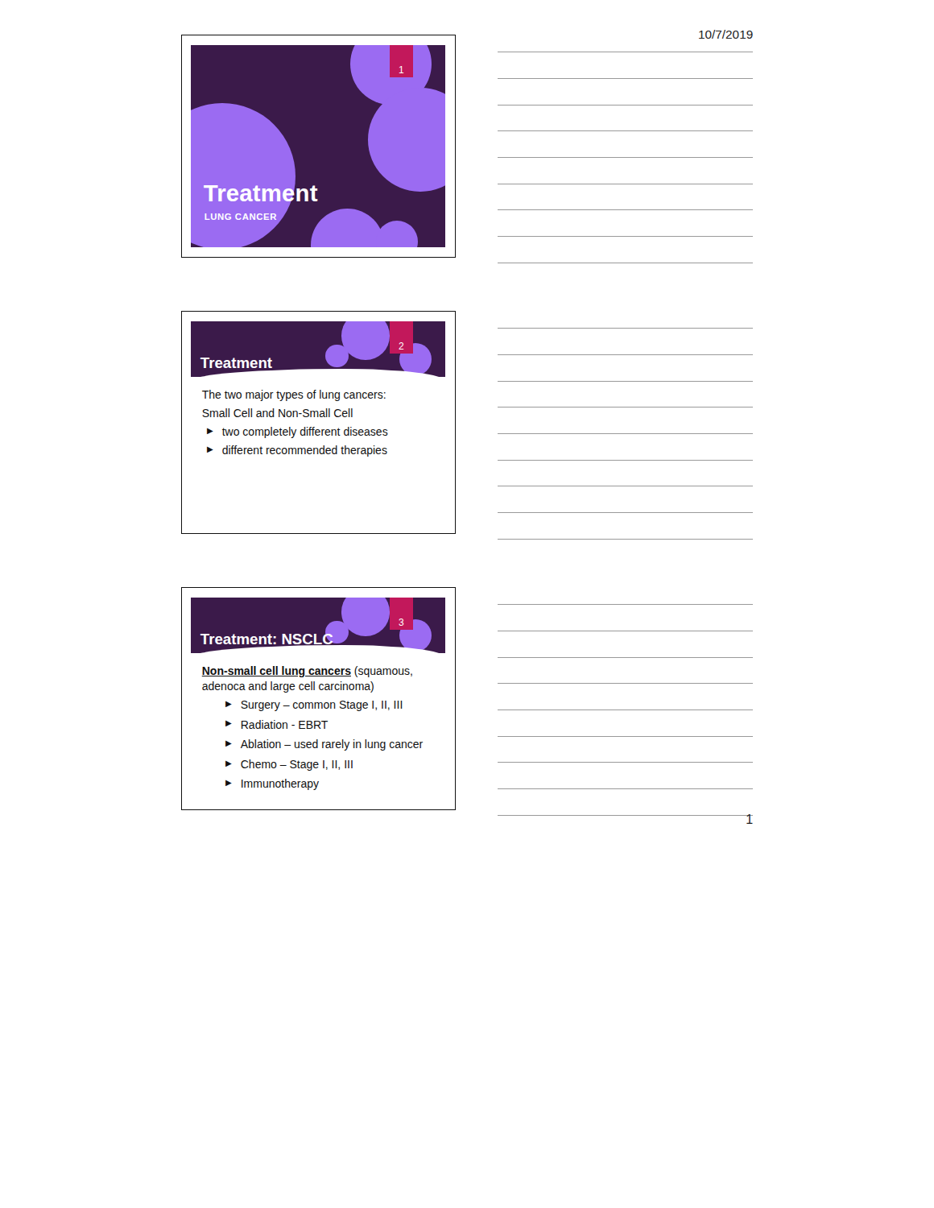10/7/2019
1
Treatment
LUNG CANCER
2
Treatment
The two major types of lung cancers:
Small Cell and Non-Small Cell
two completely different diseases
different recommended therapies
3
Treatment: NSCLC
Non-small cell lung cancers (squamous, adenoca and large cell carcinoma)
Surgery – common Stage I, II, III
Radiation - EBRT
Ablation – used rarely in lung cancer
Chemo – Stage I, II, III
Immunotherapy
1